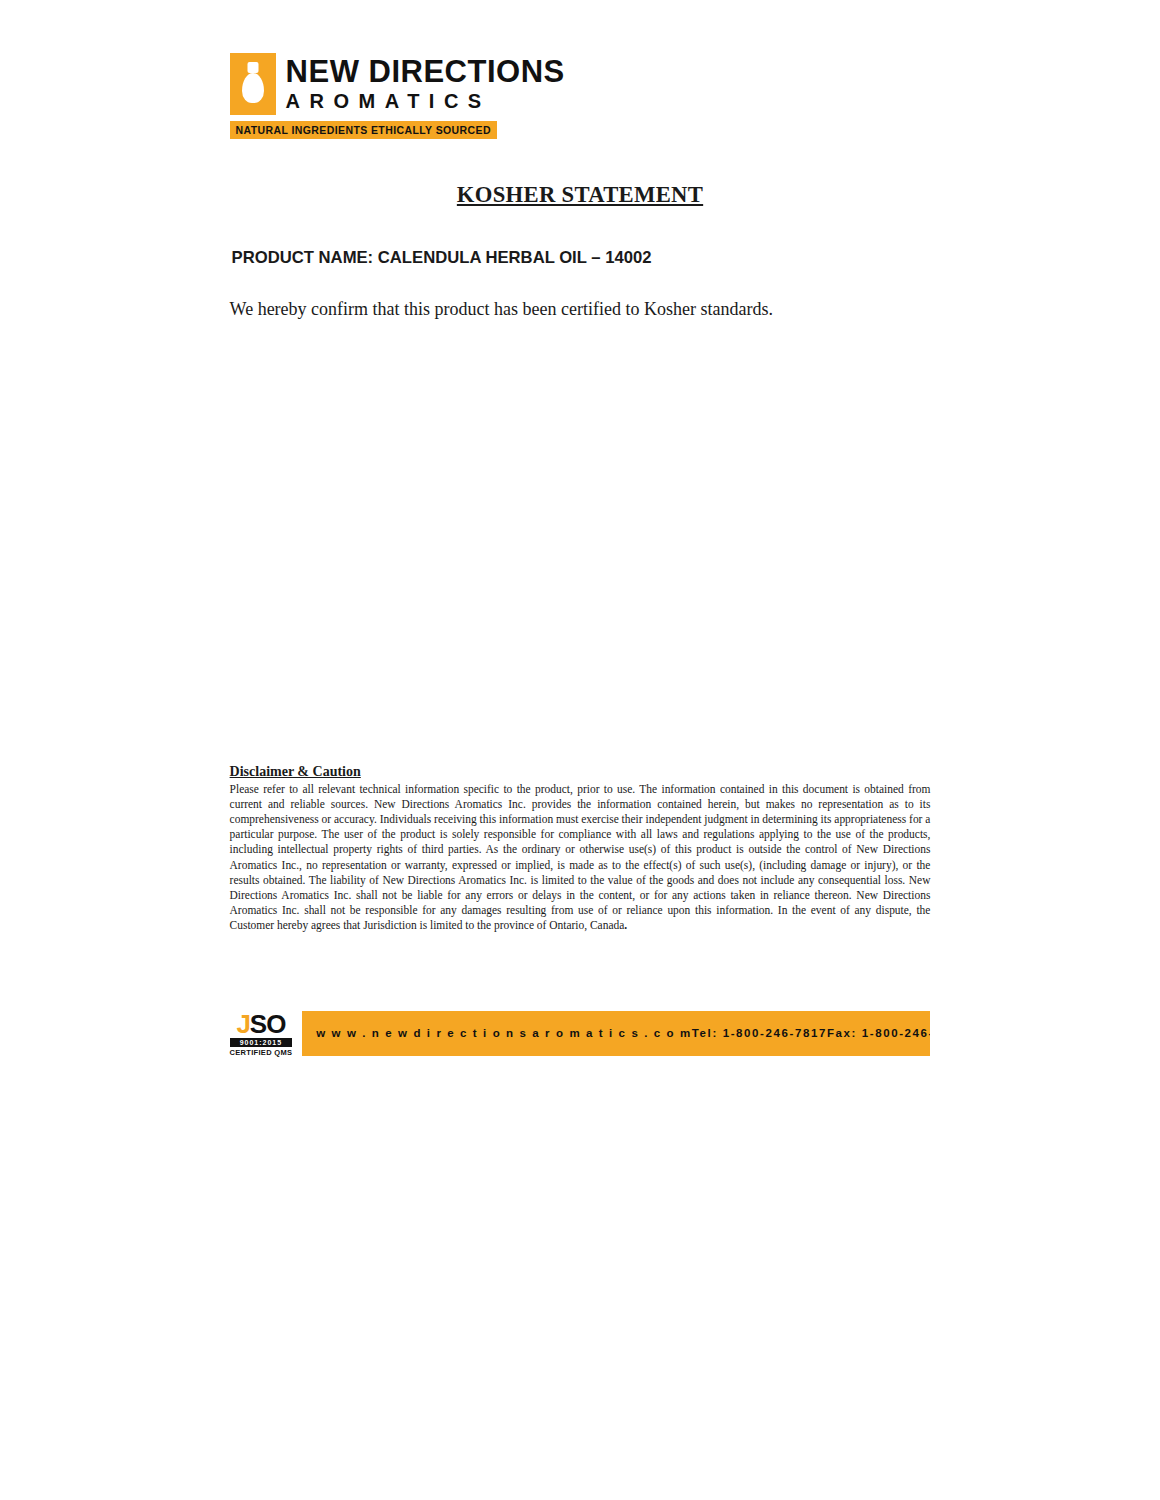NEW DIRECTIONS
AROMATICS
NATURAL INGREDIENTS ETHICALLY SOURCED
KOSHER STATEMENT
PRODUCT NAME: CALENDULA HERBAL OIL – 14002
We hereby confirm that this product has been certified to Kosher standards.
Disclaimer & Caution
Please refer to all relevant technical information specific to the product, prior to use. The information contained in this document is obtained from current and reliable sources. New Directions Aromatics Inc. provides the information contained herein, but makes no representation as to its comprehensiveness or accuracy. Individuals receiving this information must exercise their independent judgment in determining its appropriateness for a particular purpose. The user of the product is solely responsible for compliance with all laws and regulations applying to the use of the products, including intellectual property rights of third parties. As the ordinary or otherwise use(s) of this product is outside the control of New Directions Aromatics Inc., no representation or warranty, expressed or implied, is made as to the effect(s) of such use(s), (including damage or injury), or the results obtained. The liability of New Directions Aromatics Inc. is limited to the value of the goods and does not include any consequential loss. New Directions Aromatics Inc. shall not be liable for any errors or delays in the content, or for any actions taken in reliance thereon. New Directions Aromatics Inc. shall not be responsible for any damages resulting from use of or reliance upon this information. In the event of any dispute, the Customer hereby agrees that Jurisdiction is limited to the province of Ontario, Canada.
JSO
9001:2015
CERTIFIED QMS
w w w . n e w d i r e c t i o n s a r o m a t i c s . c o m Tel: 1-800-246-7817 Fax: 1-800-246-8207